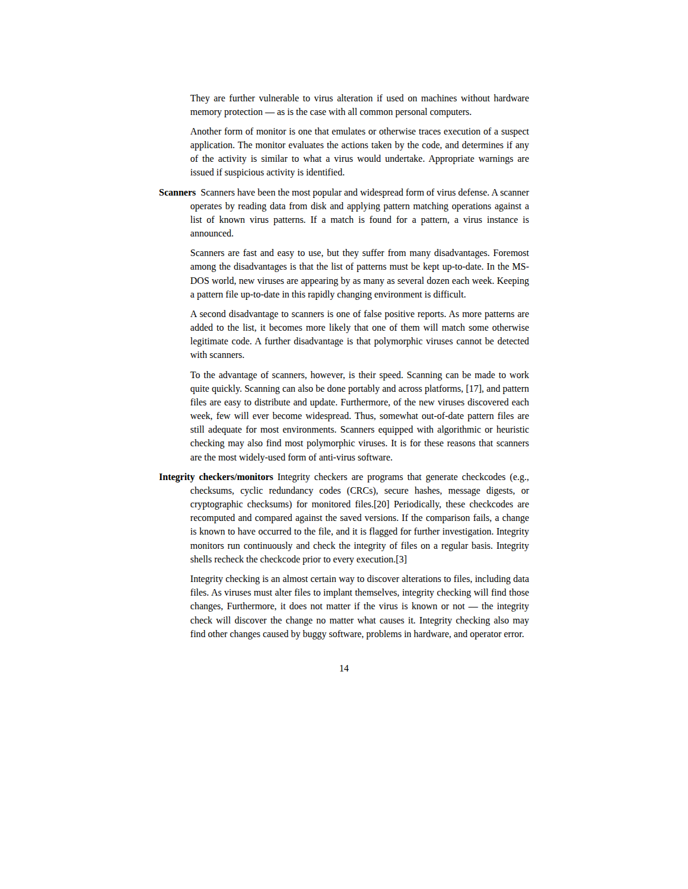They are further vulnerable to virus alteration if used on machines without hardware memory protection — as is the case with all common personal computers.
Another form of monitor is one that emulates or otherwise traces execution of a suspect application. The monitor evaluates the actions taken by the code, and determines if any of the activity is similar to what a virus would undertake. Appropriate warnings are issued if suspicious activity is identified.
Scanners Scanners have been the most popular and widespread form of virus defense. A scanner operates by reading data from disk and applying pattern matching operations against a list of known virus patterns. If a match is found for a pattern, a virus instance is announced.
Scanners are fast and easy to use, but they suffer from many disadvantages. Foremost among the disadvantages is that the list of patterns must be kept up-to-date. In the MS-DOS world, new viruses are appearing by as many as several dozen each week. Keeping a pattern file up-to-date in this rapidly changing environment is difficult.
A second disadvantage to scanners is one of false positive reports. As more patterns are added to the list, it becomes more likely that one of them will match some otherwise legitimate code. A further disadvantage is that polymorphic viruses cannot be detected with scanners.
To the advantage of scanners, however, is their speed. Scanning can be made to work quite quickly. Scanning can also be done portably and across platforms, [17], and pattern files are easy to distribute and update. Furthermore, of the new viruses discovered each week, few will ever become widespread. Thus, somewhat out-of-date pattern files are still adequate for most environments. Scanners equipped with algorithmic or heuristic checking may also find most polymorphic viruses. It is for these reasons that scanners are the most widely-used form of anti-virus software.
Integrity checkers/monitors Integrity checkers are programs that generate checkcodes (e.g., checksums, cyclic redundancy codes (CRCs), secure hashes, message digests, or cryptographic checksums) for monitored files.[20] Periodically, these checkcodes are recomputed and compared against the saved versions. If the comparison fails, a change is known to have occurred to the file, and it is flagged for further investigation. Integrity monitors run continuously and check the integrity of files on a regular basis. Integrity shells recheck the checkcode prior to every execution.[3]
Integrity checking is an almost certain way to discover alterations to files, including data files. As viruses must alter files to implant themselves, integrity checking will find those changes, Furthermore, it does not matter if the virus is known or not — the integrity check will discover the change no matter what causes it. Integrity checking also may find other changes caused by buggy software, problems in hardware, and operator error.
14